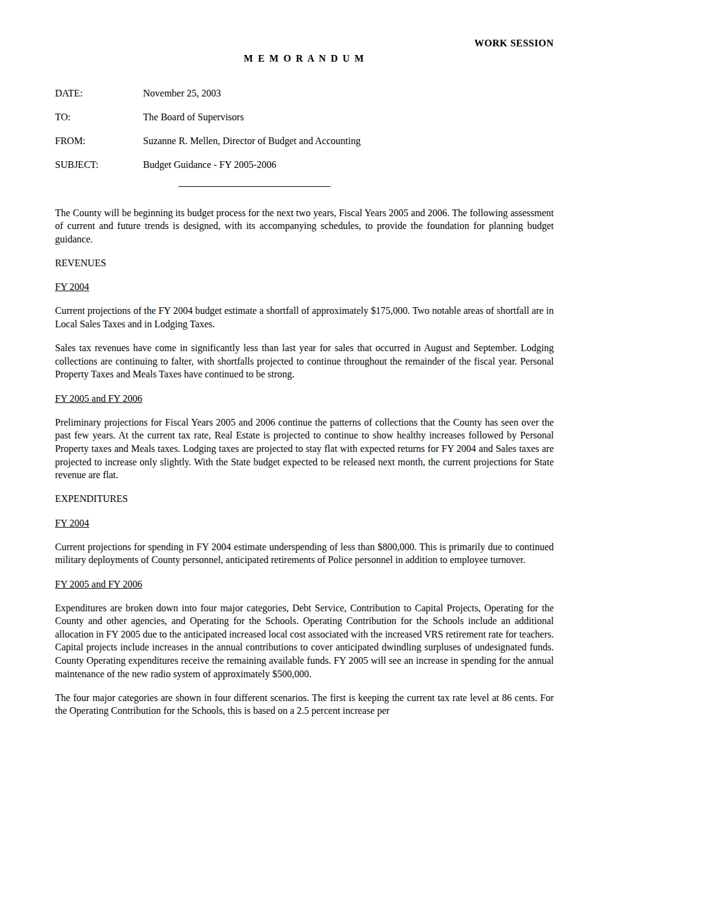WORK SESSION
M E M O R A N D U M
| DATE: | November 25, 2003 |
| TO: | The Board of Supervisors |
| FROM: | Suzanne R. Mellen, Director of Budget and Accounting |
| SUBJECT: | Budget Guidance - FY 2005-2006 |
The County will be beginning its budget process for the next two years, Fiscal Years 2005 and 2006. The following assessment of current and future trends is designed, with its accompanying schedules, to provide the foundation for planning budget guidance.
REVENUES
FY 2004
Current projections of the FY 2004 budget estimate a shortfall of approximately $175,000. Two notable areas of shortfall are in Local Sales Taxes and in Lodging Taxes.
Sales tax revenues have come in significantly less than last year for sales that occurred in August and September. Lodging collections are continuing to falter, with shortfalls projected to continue throughout the remainder of the fiscal year. Personal Property Taxes and Meals Taxes have continued to be strong.
FY 2005 and FY 2006
Preliminary projections for Fiscal Years 2005 and 2006 continue the patterns of collections that the County has seen over the past few years. At the current tax rate, Real Estate is projected to continue to show healthy increases followed by Personal Property taxes and Meals taxes. Lodging taxes are projected to stay flat with expected returns for FY 2004 and Sales taxes are projected to increase only slightly. With the State budget expected to be released next month, the current projections for State revenue are flat.
EXPENDITURES
FY 2004
Current projections for spending in FY 2004 estimate underspending of less than $800,000. This is primarily due to continued military deployments of County personnel, anticipated retirements of Police personnel in addition to employee turnover.
FY 2005 and FY 2006
Expenditures are broken down into four major categories, Debt Service, Contribution to Capital Projects, Operating for the County and other agencies, and Operating for the Schools. Operating Contribution for the Schools include an additional allocation in FY 2005 due to the anticipated increased local cost associated with the increased VRS retirement rate for teachers. Capital projects include increases in the annual contributions to cover anticipated dwindling surpluses of undesignated funds. County Operating expenditures receive the remaining available funds. FY 2005 will see an increase in spending for the annual maintenance of the new radio system of approximately $500,000.
The four major categories are shown in four different scenarios. The first is keeping the current tax rate level at 86 cents. For the Operating Contribution for the Schools, this is based on a 2.5 percent increase per